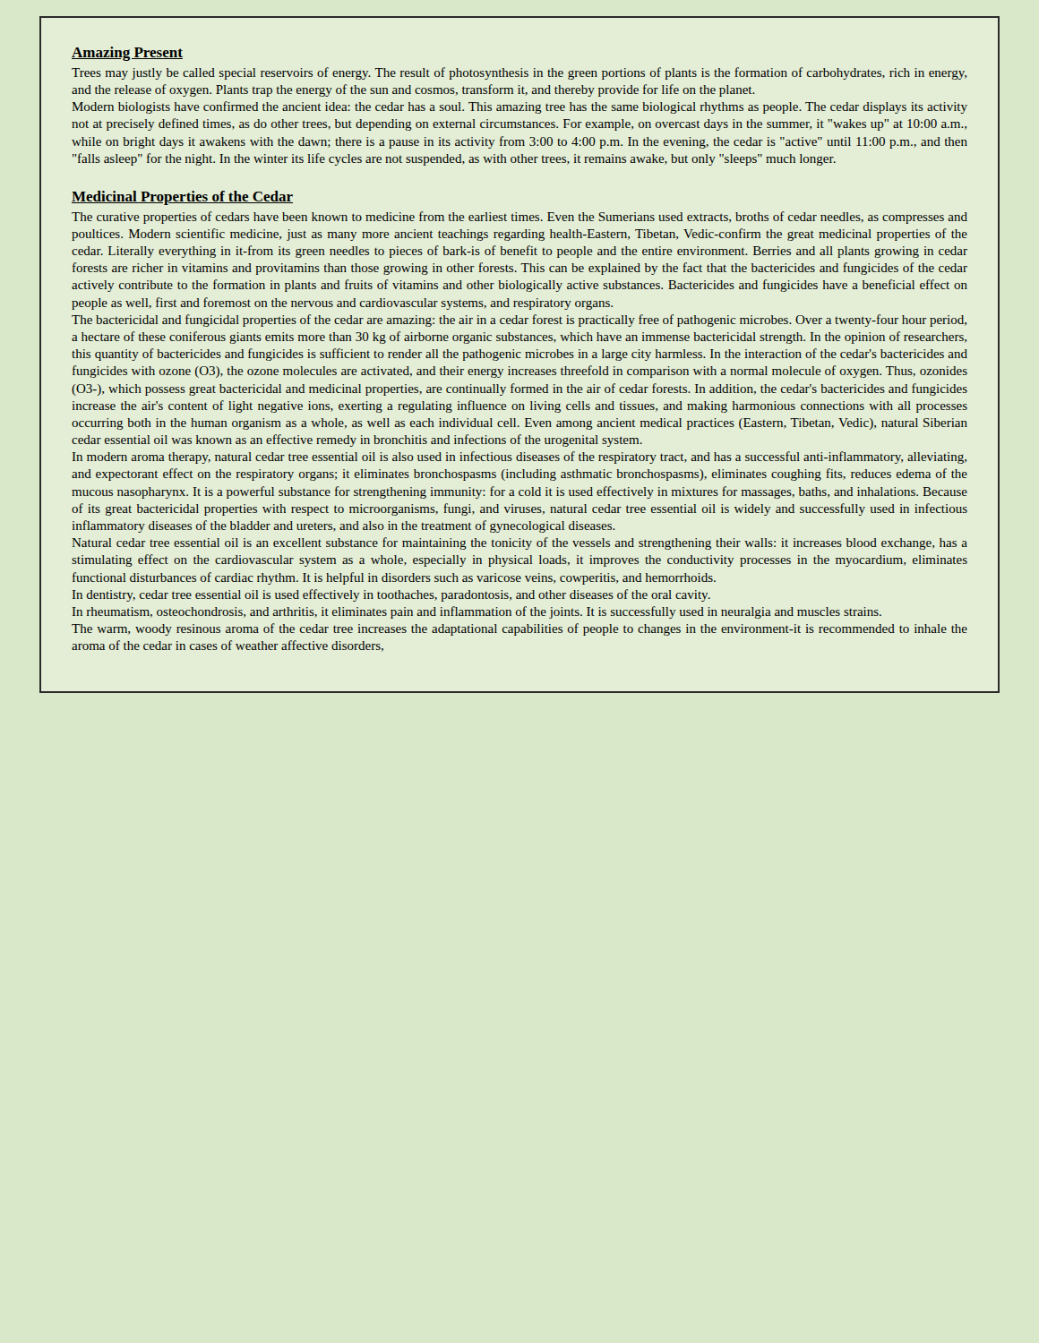Amazing Present
Trees may justly be called special reservoirs of energy. The result of photosynthesis in the green portions of plants is the formation of carbohydrates, rich in energy, and the release of oxygen. Plants trap the energy of the sun and cosmos, transform it, and thereby provide for life on the planet.
Modern biologists have confirmed the ancient idea: the cedar has a soul. This amazing tree has the same biological rhythms as people. The cedar displays its activity not at precisely defined times, as do other trees, but depending on external circumstances. For example, on overcast days in the summer, it "wakes up" at 10:00 a.m., while on bright days it awakens with the dawn; there is a pause in its activity from 3:00 to 4:00 p.m. In the evening, the cedar is "active" until 11:00 p.m., and then "falls asleep" for the night. In the winter its life cycles are not suspended, as with other trees, it remains awake, but only "sleeps" much longer.
Medicinal Properties of the Cedar
The curative properties of cedars have been known to medicine from the earliest times. Even the Sumerians used extracts, broths of cedar needles, as compresses and poultices. Modern scientific medicine, just as many more ancient teachings regarding health-Eastern, Tibetan, Vedic-confirm the great medicinal properties of the cedar. Literally everything in it-from its green needles to pieces of bark-is of benefit to people and the entire environment. Berries and all plants growing in cedar forests are richer in vitamins and provitamins than those growing in other forests. This can be explained by the fact that the bactericides and fungicides of the cedar actively contribute to the formation in plants and fruits of vitamins and other biologically active substances. Bactericides and fungicides have a beneficial effect on people as well, first and foremost on the nervous and cardiovascular systems, and respiratory organs.
The bactericidal and fungicidal properties of the cedar are amazing: the air in a cedar forest is practically free of pathogenic microbes. Over a twenty-four hour period, a hectare of these coniferous giants emits more than 30 kg of airborne organic substances, which have an immense bactericidal strength. In the opinion of researchers, this quantity of bactericides and fungicides is sufficient to render all the pathogenic microbes in a large city harmless. In the interaction of the cedar's bactericides and fungicides with ozone (O3), the ozone molecules are activated, and their energy increases threefold in comparison with a normal molecule of oxygen. Thus, ozonides (O3-), which possess great bactericidal and medicinal properties, are continually formed in the air of cedar forests. In addition, the cedar's bactericides and fungicides increase the air's content of light negative ions, exerting a regulating influence on living cells and tissues, and making harmonious connections with all processes occurring both in the human organism as a whole, as well as each individual cell. Even among ancient medical practices (Eastern, Tibetan, Vedic), natural Siberian cedar essential oil was known as an effective remedy in bronchitis and infections of the urogenital system.
In modern aroma therapy, natural cedar tree essential oil is also used in infectious diseases of the respiratory tract, and has a successful anti-inflammatory, alleviating, and expectorant effect on the respiratory organs; it eliminates bronchospasms (including asthmatic bronchospasms), eliminates coughing fits, reduces edema of the mucous nasopharynx. It is a powerful substance for strengthening immunity: for a cold it is used effectively in mixtures for massages, baths, and inhalations. Because of its great bactericidal properties with respect to microorganisms, fungi, and viruses, natural cedar tree essential oil is widely and successfully used in infectious inflammatory diseases of the bladder and ureters, and also in the treatment of gynecological diseases.
Natural cedar tree essential oil is an excellent substance for maintaining the tonicity of the vessels and strengthening their walls: it increases blood exchange, has a stimulating effect on the cardiovascular system as a whole, especially in physical loads, it improves the conductivity processes in the myocardium, eliminates functional disturbances of cardiac rhythm. It is helpful in disorders such as varicose veins, cowperitis, and hemorrhoids.
In dentistry, cedar tree essential oil is used effectively in toothaches, paradontosis, and other diseases of the oral cavity.
In rheumatism, osteochondrosis, and arthritis, it eliminates pain and inflammation of the joints. It is successfully used in neuralgia and muscles strains.
The warm, woody resinous aroma of the cedar tree increases the adaptational capabilities of people to changes in the environment-it is recommended to inhale the aroma of the cedar in cases of weather affective disorders,